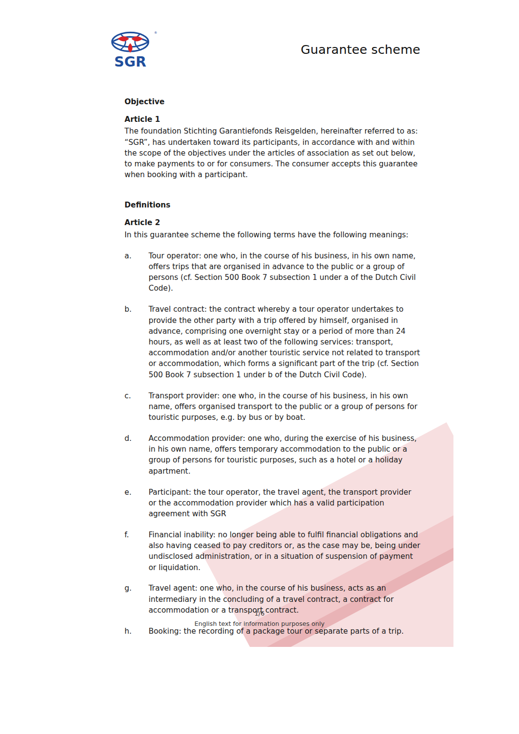SGR ®
Guarantee scheme
Objective
Article 1
The foundation Stichting Garantiefonds Reisgelden, hereinafter referred to as: “SGR”, has undertaken toward its participants, in accordance with and within the scope of the objectives under the articles of association as set out below, to make payments to or for consumers. The consumer accepts this guarantee when booking with a participant.
Definitions
Article 2
In this guarantee scheme the following terms have the following meanings:
a. Tour operator: one who, in the course of his business, in his own name, offers trips that are organised in advance to the public or a group of persons (cf. Section 500 Book 7 subsection 1 under a of the Dutch Civil Code).
b. Travel contract: the contract whereby a tour operator undertakes to provide the other party with a trip offered by himself, organised in advance, comprising one overnight stay or a period of more than 24 hours, as well as at least two of the following services: transport, accommodation and/or another touristic service not related to transport or accommodation, which forms a significant part of the trip (cf. Section 500 Book 7 subsection 1 under b of the Dutch Civil Code).
c. Transport provider: one who, in the course of his business, in his own name, offers organised transport to the public or a group of persons for touristic purposes, e.g. by bus or by boat.
d. Accommodation provider: one who, during the exercise of his business, in his own name, offers temporary accommodation to the public or a group of persons for touristic purposes, such as a hotel or a holiday apartment.
e. Participant: the tour operator, the travel agent, the transport provider or the accommodation provider which has a valid participation agreement with SGR
f. Financial inability: no longer being able to fulfil financial obligations and also having ceased to pay creditors or, as the case may be, being under undisclosed administration, or in a situation of suspension of payment or liquidation.
g. Travel agent: one who, in the course of his business, acts as an intermediary in the concluding of a travel contract, a contract for accommodation or a transport contract.
h. Booking: the recording of a package tour or separate parts of a trip.
1/6
English text for information purposes only